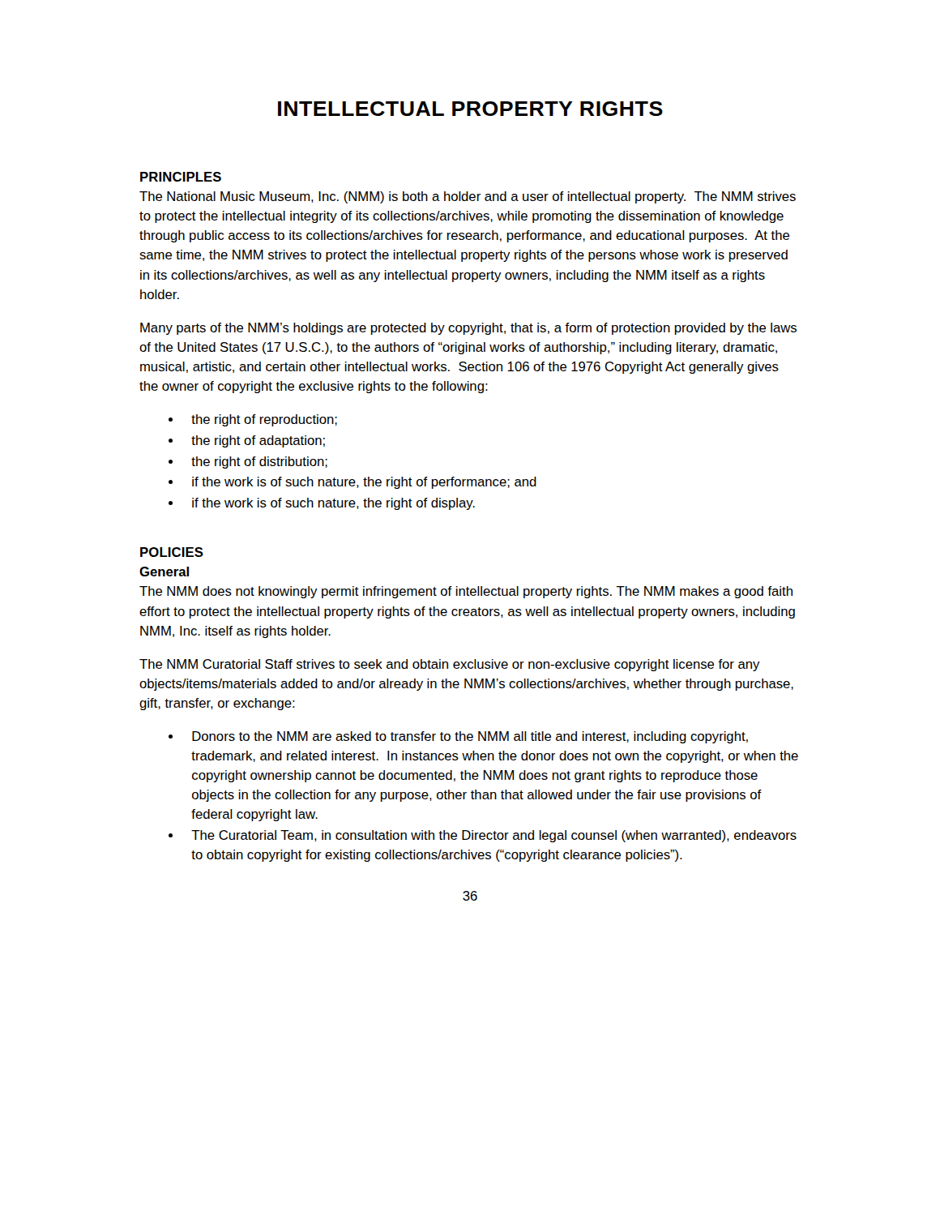INTELLECTUAL PROPERTY RIGHTS
PRINCIPLES
The National Music Museum, Inc. (NMM) is both a holder and a user of intellectual property. The NMM strives to protect the intellectual integrity of its collections/archives, while promoting the dissemination of knowledge through public access to its collections/archives for research, performance, and educational purposes. At the same time, the NMM strives to protect the intellectual property rights of the persons whose work is preserved in its collections/archives, as well as any intellectual property owners, including the NMM itself as a rights holder.
Many parts of the NMM’s holdings are protected by copyright, that is, a form of protection provided by the laws of the United States (17 U.S.C.), to the authors of “original works of authorship,” including literary, dramatic, musical, artistic, and certain other intellectual works. Section 106 of the 1976 Copyright Act generally gives the owner of copyright the exclusive rights to the following:
the right of reproduction;
the right of adaptation;
the right of distribution;
if the work is of such nature, the right of performance; and
if the work is of such nature, the right of display.
POLICIES
General
The NMM does not knowingly permit infringement of intellectual property rights. The NMM makes a good faith effort to protect the intellectual property rights of the creators, as well as intellectual property owners, including NMM, Inc. itself as rights holder.
The NMM Curatorial Staff strives to seek and obtain exclusive or non-exclusive copyright license for any objects/items/materials added to and/or already in the NMM’s collections/archives, whether through purchase, gift, transfer, or exchange:
Donors to the NMM are asked to transfer to the NMM all title and interest, including copyright, trademark, and related interest. In instances when the donor does not own the copyright, or when the copyright ownership cannot be documented, the NMM does not grant rights to reproduce those objects in the collection for any purpose, other than that allowed under the fair use provisions of federal copyright law.
The Curatorial Team, in consultation with the Director and legal counsel (when warranted), endeavors to obtain copyright for existing collections/archives (“copyright clearance policies”).
36